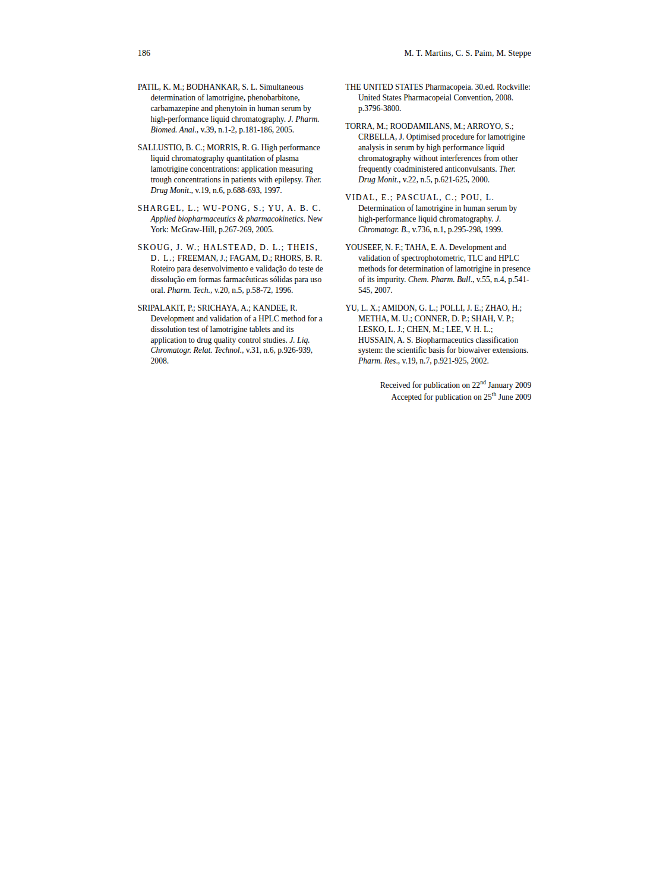186
M. T. Martins, C. S. Paim, M. Steppe
PATIL, K. M.; BODHANKAR, S. L. Simultaneous determination of lamotrigine, phenobarbitone, carbamazepine and phenytoin in human serum by high-performance liquid chromatography. J. Pharm. Biomed. Anal., v.39, n.1-2, p.181-186, 2005.
SALLUSTIO, B. C.; MORRIS, R. G. High performance liquid chromatography quantitation of plasma lamotrigine concentrations: application measuring trough concentrations in patients with epilepsy. Ther. Drug Monit., v.19, n.6, p.688-693, 1997.
SHARGEL, L.; WU-PONG, S.; YU, A. B. C. Applied biopharmaceutics & pharmacokinetics. New York: McGraw-Hill, p.267-269, 2005.
SKOUG, J. W.; HALSTEAD, D. L.; THEIS, D. L.; FREEMAN, J.; FAGAM, D.; RHORS, B. R. Roteiro para desenvolvimento e validação do teste de dissolução em formas farmacêuticas sólidas para uso oral. Pharm. Tech., v.20, n.5, p.58-72, 1996.
SRIPALAKIT, P.; SRICHAYA, A.; KANDEE, R. Development and validation of a HPLC method for a dissolution test of lamotrigine tablets and its application to drug quality control studies. J. Liq. Chromatogr. Relat. Technol., v.31, n.6, p.926-939, 2008.
THE UNITED STATES Pharmacopeia. 30.ed. Rockville: United States Pharmacopeial Convention, 2008. p.3796-3800.
TORRA, M.; ROODAMILANS, M.; ARROYO, S.; CRBELLA, J. Optimised procedure for lamotrigine analysis in serum by high performance liquid chromatography without interferences from other frequently coadministered anticonvulsants. Ther. Drug Monit., v.22, n.5, p.621-625, 2000.
VIDAL, E.; PASCUAL, C.; POU, L. Determination of lamotrigine in human serum by high-performance liquid chromatography. J. Chromatogr. B., v.736, n.1, p.295-298, 1999.
YOUSEEF, N. F.; TAHA, E. A. Development and validation of spectrophotometric, TLC and HPLC methods for determination of lamotrigine in presence of its impurity. Chem. Pharm. Bull., v.55, n.4, p.541-545, 2007.
YU, L. X.; AMIDON, G. L.; POLLI, J. E.; ZHAO, H.; METHA, M. U.; CONNER, D. P.; SHAH, V. P.; LESKO, L. J.; CHEN, M.; LEE, V. H. L.; HUSSAIN, A. S. Biopharmaceutics classification system: the scientific basis for biowaiver extensions. Pharm. Res., v.19, n.7, p.921-925, 2002.
Received for publication on 22nd January 2009
Accepted for publication on 25th June 2009